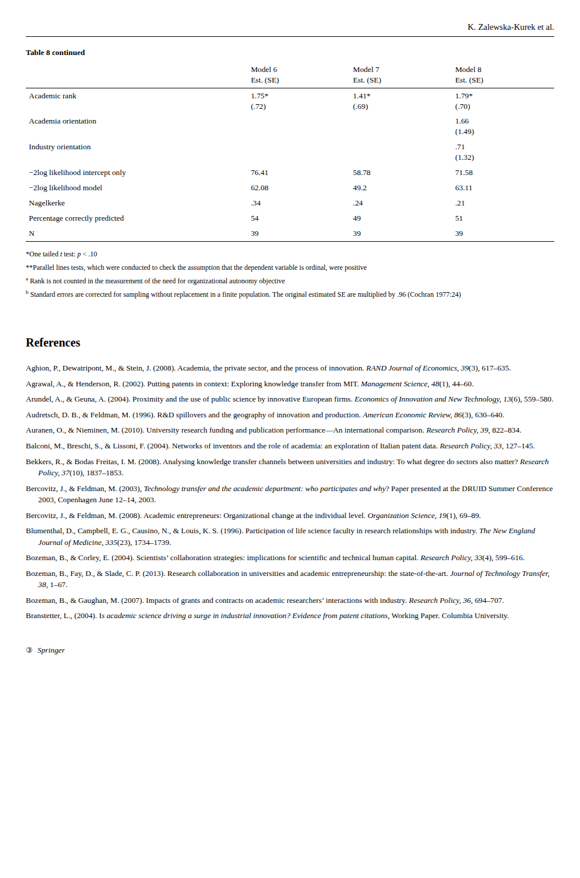K. Zalewska-Kurek et al.
Table 8 continued
| | Model 6 Est. (SE) | Model 7 Est. (SE) | Model 8 Est. (SE) |
| --- | --- | --- | --- |
| Academic rank | 1.75* (.72) | 1.41* (.69) | 1.79* (.70) |
| Academia orientation | | | 1.66 (1.49) |
| Industry orientation | | | .71 (1.32) |
| −2log likelihood intercept only | 76.41 | 58.78 | 71.58 |
| −2log likelihood model | 62.08 | 49.2 | 63.11 |
| Nagelkerke | .34 | .24 | .21 |
| Percentage correctly predicted | 54 | 49 | 51 |
| N | 39 | 39 | 39 |
*One tailed t test: p < .10
**Parallel lines tests, which were conducted to check the assumption that the dependent variable is ordinal, were positive
a Rank is not counted in the measurement of the need for organizational autonomy objective
b Standard errors are corrected for sampling without replacement in a finite population. The original estimated SE are multiplied by .96 (Cochran 1977:24)
References
Aghion, P., Dewatripont, M., & Stein, J. (2008). Academia, the private sector, and the process of innovation. RAND Journal of Economics, 39(3), 617–635.
Agrawal, A., & Henderson, R. (2002). Putting patents in context: Exploring knowledge transfer from MIT. Management Science, 48(1), 44–60.
Arundel, A., & Geuna, A. (2004). Proximity and the use of public science by innovative European firms. Economics of Innovation and New Technology, 13(6), 559–580.
Audretsch, D. B., & Feldman, M. (1996). R&D spillovers and the geography of innovation and production. American Economic Review, 86(3), 630–640.
Auranen, O., & Nieminen, M. (2010). University research funding and publication performance—An international comparison. Research Policy, 39, 822–834.
Balconi, M., Breschi, S., & Lissoni, F. (2004). Networks of inventors and the role of academia: an exploration of Italian patent data. Research Policy, 33, 127–145.
Bekkers, R., & Bodas Freitas, I. M. (2008). Analysing knowledge transfer channels between universities and industry: To what degree do sectors also matter? Research Policy, 37(10), 1837–1853.
Bercovitz, J., & Feldman, M. (2003), Technology transfer and the academic department: who participates and why? Paper presented at the DRUID Summer Conference 2003, Copenhagen June 12–14, 2003.
Bercovitz, J., & Feldman, M. (2008). Academic entrepreneurs: Organizational change at the individual level. Organization Science, 19(1), 69–89.
Blumenthal, D., Campbell, E. G., Causino, N., & Louis, K. S. (1996). Participation of life science faculty in research relationships with industry. The New England Journal of Medicine, 335(23), 1734–1739.
Bozeman, B., & Corley, E. (2004). Scientists’ collaboration strategies: implications for scientific and technical human capital. Research Policy, 33(4), 599–616.
Bozeman, B., Fay, D., & Slade, C. P. (2013). Research collaboration in universities and academic entrepreneurship: the state-of-the-art. Journal of Technology Transfer, 38, 1–67.
Bozeman, B., & Gaughan, M. (2007). Impacts of grants and contracts on academic researchers’ interactions with industry. Research Policy, 36, 694–707.
Branstetter, L., (2004). Is academic science driving a surge in industrial innovation? Evidence from patent citations, Working Paper. Columbia University.
③ Springer